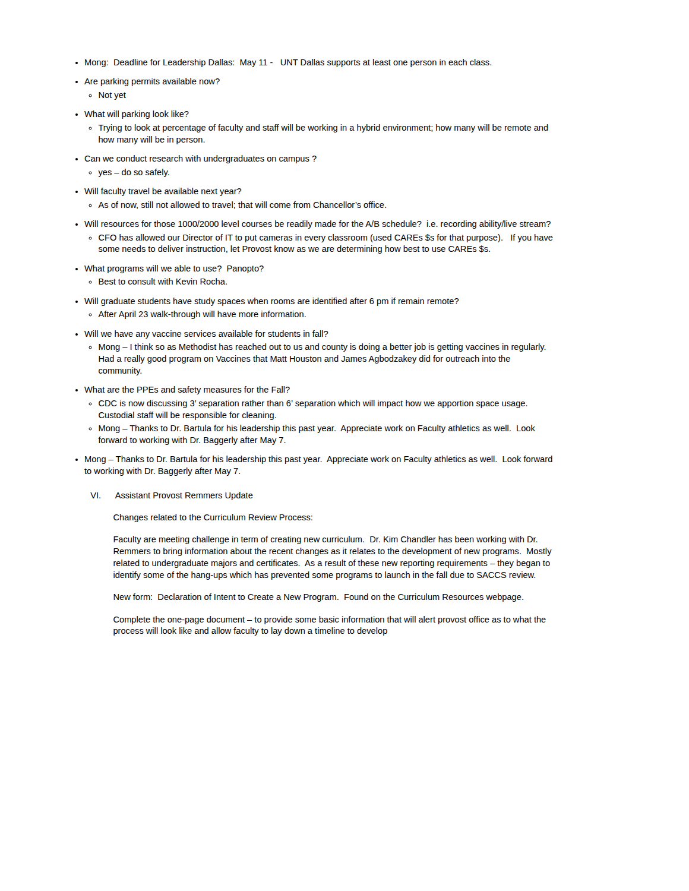Mong: Deadline for Leadership Dallas: May 11 - UNT Dallas supports at least one person in each class.
Are parking permits available now?
Not yet
What will parking look like?
Trying to look at percentage of faculty and staff will be working in a hybrid environment; how many will be remote and how many will be in person.
Can we conduct research with undergraduates on campus ?
yes – do so safely.
Will faculty travel be available next year?
As of now, still not allowed to travel; that will come from Chancellor’s office.
Will resources for those 1000/2000 level courses be readily made for the A/B schedule? i.e. recording ability/live stream?
CFO has allowed our Director of IT to put cameras in every classroom (used CAREs $s for that purpose). If you have some needs to deliver instruction, let Provost know as we are determining how best to use CAREs $s.
What programs will we able to use? Panopto?
Best to consult with Kevin Rocha.
Will graduate students have study spaces when rooms are identified after 6 pm if remain remote?
After April 23 walk-through will have more information.
Will we have any vaccine services available for students in fall?
Mong – I think so as Methodist has reached out to us and county is doing a better job is getting vaccines in regularly. Had a really good program on Vaccines that Matt Houston and James Agbodzakey did for outreach into the community.
What are the PPEs and safety measures for the Fall?
CDC is now discussing 3’ separation rather than 6’ separation which will impact how we apportion space usage. Custodial staff will be responsible for cleaning.
Mong – Thanks to Dr. Bartula for his leadership this past year. Appreciate work on Faculty athletics as well. Look forward to working with Dr. Baggerly after May 7.
Mong – Thanks to Dr. Bartula for his leadership this past year. Appreciate work on Faculty athletics as well. Look forward to working with Dr. Baggerly after May 7.
VI. Assistant Provost Remmers Update
Changes related to the Curriculum Review Process:
Faculty are meeting challenge in term of creating new curriculum. Dr. Kim Chandler has been working with Dr. Remmers to bring information about the recent changes as it relates to the development of new programs. Mostly related to undergraduate majors and certificates. As a result of these new reporting requirements – they began to identify some of the hang-ups which has prevented some programs to launch in the fall due to SACCS review.
New form: Declaration of Intent to Create a New Program. Found on the Curriculum Resources webpage.
Complete the one-page document – to provide some basic information that will alert provost office as to what the process will look like and allow faculty to lay down a timeline to develop